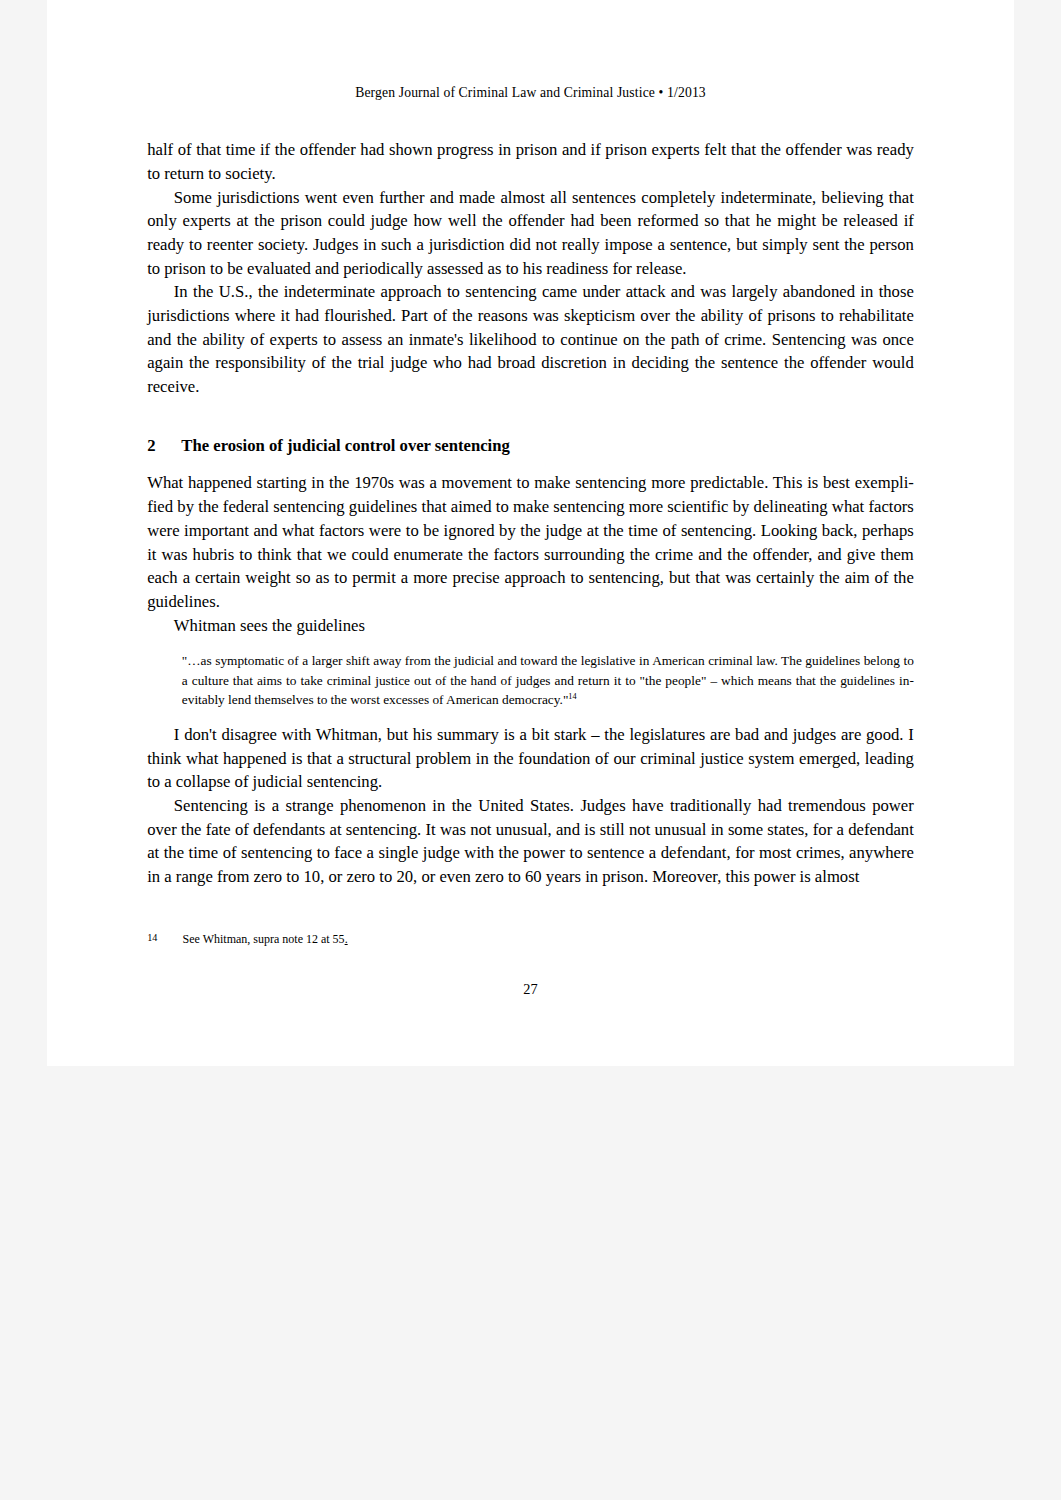Bergen Journal of Criminal Law and Criminal Justice • 1/2013
half of that time if the offender had shown progress in prison and if prison experts felt that the offender was ready to return to society.
Some jurisdictions went even further and made almost all sentences completely indeterminate, believing that only experts at the prison could judge how well the offender had been reformed so that he might be released if ready to reenter society. Judges in such a jurisdiction did not really impose a sentence, but simply sent the person to prison to be evaluated and periodically assessed as to his readiness for release.
In the U.S., the indeterminate approach to sentencing came under attack and was largely abandoned in those jurisdictions where it had flourished. Part of the reasons was skepticism over the ability of prisons to rehabilitate and the ability of experts to assess an inmate's likelihood to continue on the path of crime. Sentencing was once again the responsibility of the trial judge who had broad discretion in deciding the sentence the offender would receive.
2 The erosion of judicial control over sentencing
What happened starting in the 1970s was a movement to make sentencing more predictable. This is best exemplified by the federal sentencing guidelines that aimed to make sentencing more scientific by delineating what factors were important and what factors were to be ignored by the judge at the time of sentencing. Looking back, perhaps it was hubris to think that we could enumerate the factors surrounding the crime and the offender, and give them each a certain weight so as to permit a more precise approach to sentencing, but that was certainly the aim of the guidelines.
Whitman sees the guidelines
"…as symptomatic of a larger shift away from the judicial and toward the legislative in American criminal law. The guidelines belong to a culture that aims to take criminal justice out of the hand of judges and return it to "the people" – which means that the guidelines inevitably lend themselves to the worst excesses of American democracy."14
I don't disagree with Whitman, but his summary is a bit stark – the legislatures are bad and judges are good. I think what happened is that a structural problem in the foundation of our criminal justice system emerged, leading to a collapse of judicial sentencing.
Sentencing is a strange phenomenon in the United States. Judges have traditionally had tremendous power over the fate of defendants at sentencing. It was not unusual, and is still not unusual in some states, for a defendant at the time of sentencing to face a single judge with the power to sentence a defendant, for most crimes, anywhere in a range from zero to 10, or zero to 20, or even zero to 60 years in prison. Moreover, this power is almost
14 See Whitman, supra note 12 at 55.
27